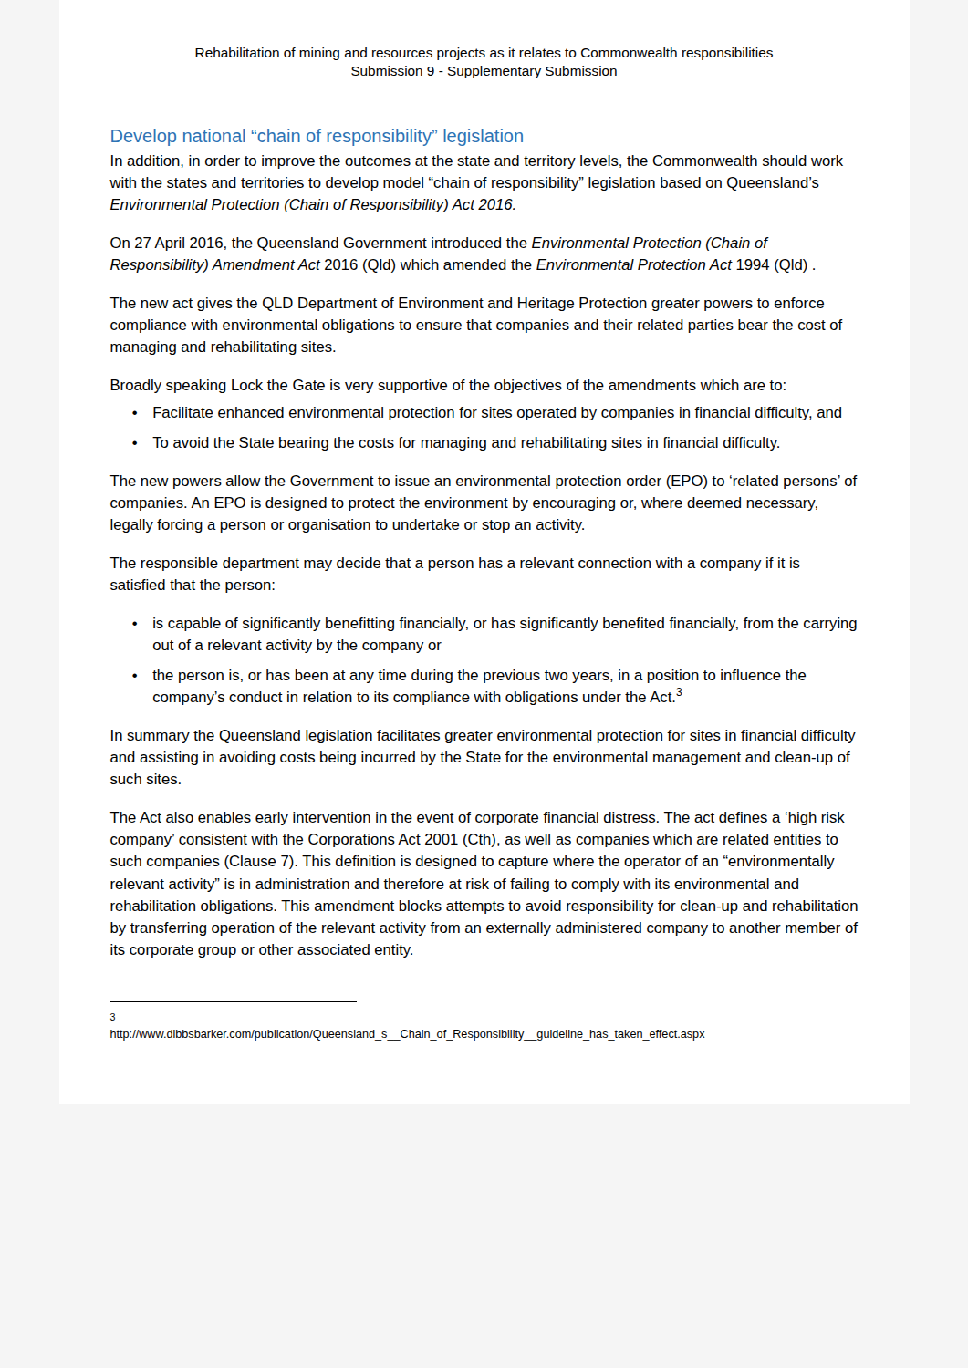Rehabilitation of mining and resources projects as it relates to Commonwealth responsibilities Submission 9 - Supplementary Submission
Develop national “chain of responsibility” legislation
In addition, in order to improve the outcomes at the state and territory levels, the Commonwealth should work with the states and territories to develop model “chain of responsibility” legislation based on Queensland’s Environmental Protection (Chain of Responsibility) Act 2016.
On 27 April 2016, the Queensland Government introduced the Environmental Protection (Chain of Responsibility) Amendment Act 2016 (Qld) which amended the Environmental Protection Act 1994 (Qld) .
The new act gives the QLD Department of Environment and Heritage Protection greater powers to enforce compliance with environmental obligations to ensure that companies and their related parties bear the cost of managing and rehabilitating sites.
Broadly speaking Lock the Gate is very supportive of the objectives of the amendments which are to:
Facilitate enhanced environmental protection for sites operated by companies in financial difficulty, and
To avoid the State bearing the costs for managing and rehabilitating sites in financial difficulty.
The new powers allow the Government to issue an environmental protection order (EPO) to ‘related persons’ of companies. An EPO is designed to protect the environment by encouraging or, where deemed necessary, legally forcing a person or organisation to undertake or stop an activity.
The responsible department may decide that a person has a relevant connection with a company if it is satisfied that the person:
is capable of significantly benefitting financially, or has significantly benefited financially, from the carrying out of a relevant activity by the company or
the person is, or has been at any time during the previous two years, in a position to influence the company’s conduct in relation to its compliance with obligations under the Act.3
In summary the Queensland legislation facilitates greater environmental protection for sites in financial difficulty and assisting in avoiding costs being incurred by the State for the environmental management and clean-up of such sites.
The Act also enables early intervention in the event of corporate financial distress. The act defines a ‘high risk company’ consistent with the Corporations Act 2001 (Cth), as well as companies which are related entities to such companies (Clause 7). This definition is designed to capture where the operator of an “environmentally relevant activity” is in administration and therefore at risk of failing to comply with its environmental and rehabilitation obligations. This amendment blocks attempts to avoid responsibility for clean-up and rehabilitation by transferring operation of the relevant activity from an externally administered company to another member of its corporate group or other associated entity.
3
http://www.dibbsbarker.com/publication/Queensland_s__Chain_of_Responsibility__guideline_has_taken_effect.aspx